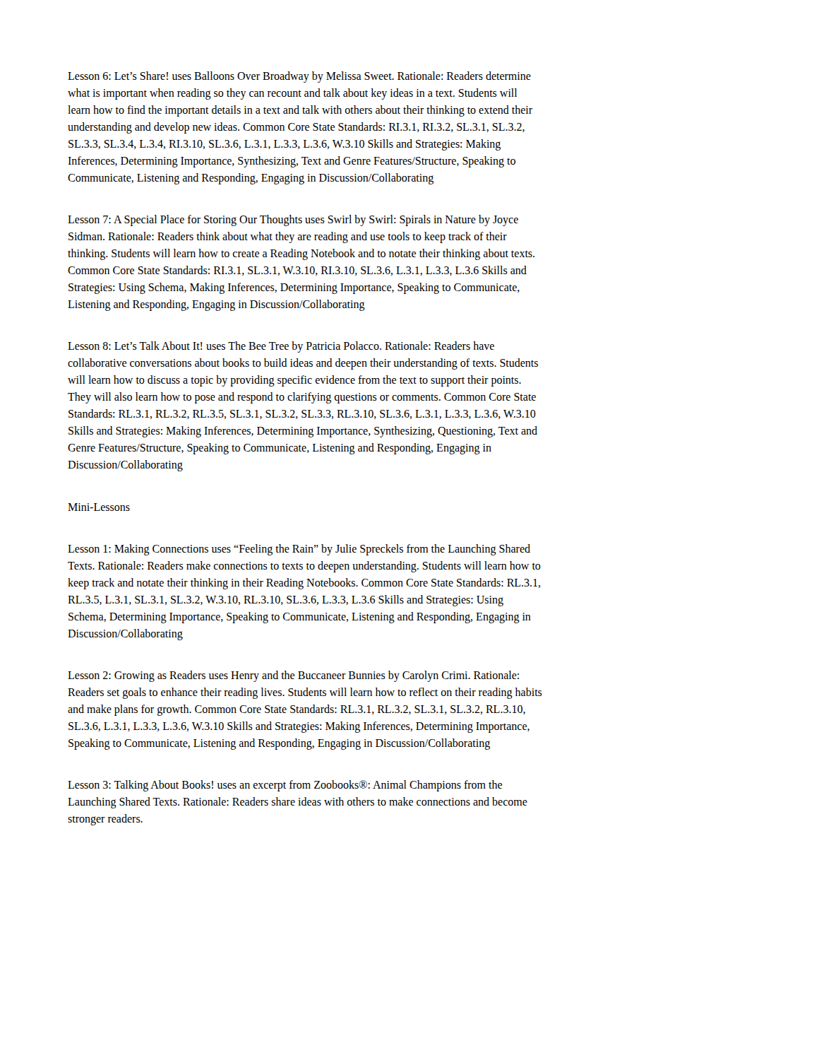Lesson 6: Let’s Share! uses Balloons Over Broadway by Melissa Sweet. Rationale: Readers determine what is important when reading so they can recount and talk about key ideas in a text. Students will learn how to find the important details in a text and talk with others about their thinking to extend their understanding and develop new ideas. Common Core State Standards: RI.3.1, RI.3.2, SL.3.1, SL.3.2, SL.3.3, SL.3.4, L.3.4, RI.3.10, SL.3.6, L.3.1, L.3.3, L.3.6, W.3.10 Skills and Strategies: Making Inferences, Determining Importance, Synthesizing, Text and Genre Features/Structure, Speaking to Communicate, Listening and Responding, Engaging in Discussion/Collaborating
Lesson 7: A Special Place for Storing Our Thoughts uses Swirl by Swirl: Spirals in Nature by Joyce Sidman. Rationale: Readers think about what they are reading and use tools to keep track of their thinking. Students will learn how to create a Reading Notebook and to notate their thinking about texts. Common Core State Standards: RI.3.1, SL.3.1, W.3.10, RI.3.10, SL.3.6, L.3.1, L.3.3, L.3.6 Skills and Strategies: Using Schema, Making Inferences, Determining Importance, Speaking to Communicate, Listening and Responding, Engaging in Discussion/Collaborating
Lesson 8: Let’s Talk About It! uses The Bee Tree by Patricia Polacco. Rationale: Readers have collaborative conversations about books to build ideas and deepen their understanding of texts. Students will learn how to discuss a topic by providing specific evidence from the text to support their points. They will also learn how to pose and respond to clarifying questions or comments. Common Core State Standards: RL.3.1, RL.3.2, RL.3.5, SL.3.1, SL.3.2, SL.3.3, RL.3.10, SL.3.6, L.3.1, L.3.3, L.3.6, W.3.10 Skills and Strategies: Making Inferences, Determining Importance, Synthesizing, Questioning, Text and Genre Features/Structure, Speaking to Communicate, Listening and Responding, Engaging in Discussion/Collaborating
Mini-Lessons
Lesson 1: Making Connections uses “Feeling the Rain” by Julie Spreckels from the Launching Shared Texts. Rationale: Readers make connections to texts to deepen understanding. Students will learn how to keep track and notate their thinking in their Reading Notebooks. Common Core State Standards: RL.3.1, RL.3.5, L.3.1, SL.3.1, SL.3.2, W.3.10, RL.3.10, SL.3.6, L.3.3, L.3.6 Skills and Strategies: Using Schema, Determining Importance, Speaking to Communicate, Listening and Responding, Engaging in Discussion/Collaborating
Lesson 2: Growing as Readers uses Henry and the Buccaneer Bunnies by Carolyn Crimi. Rationale: Readers set goals to enhance their reading lives. Students will learn how to reflect on their reading habits and make plans for growth. Common Core State Standards: RL.3.1, RL.3.2, SL.3.1, SL.3.2, RL.3.10, SL.3.6, L.3.1, L.3.3, L.3.6, W.3.10 Skills and Strategies: Making Inferences, Determining Importance, Speaking to Communicate, Listening and Responding, Engaging in Discussion/Collaborating
Lesson 3: Talking About Books! uses an excerpt from Zoobooks®: Animal Champions from the Launching Shared Texts. Rationale: Readers share ideas with others to make connections and become stronger readers.